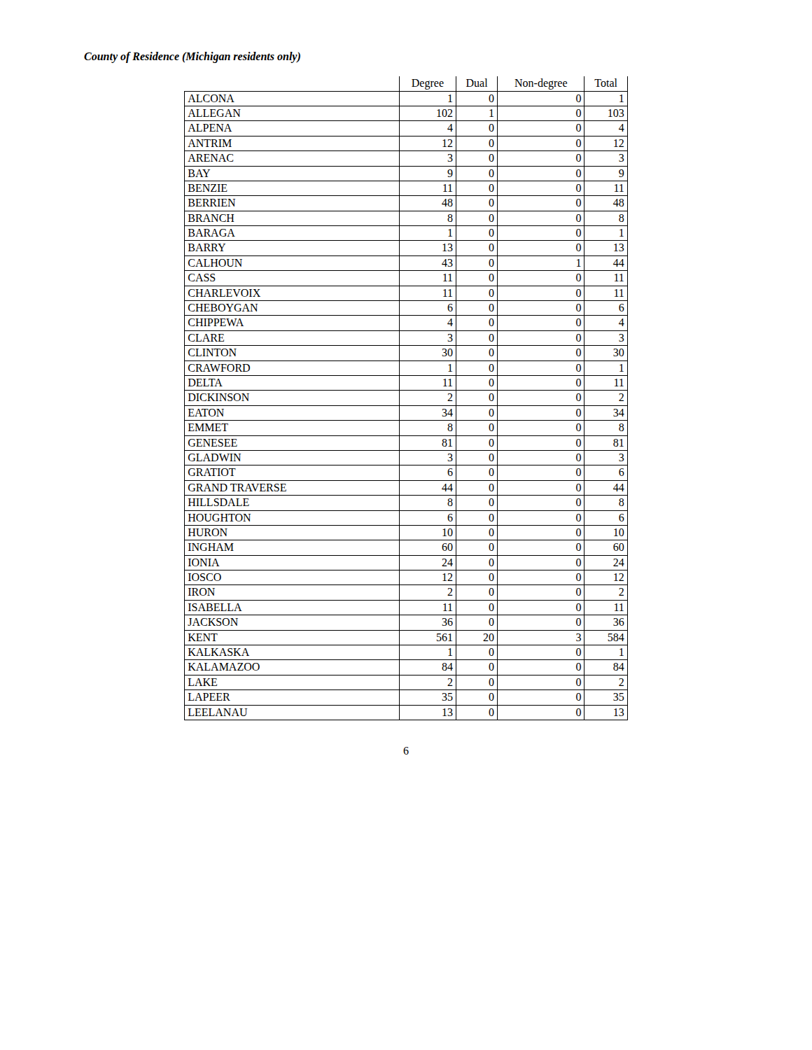County of Residence (Michigan residents only)
| | Degree | Dual | Non-degree | Total |
| --- | --- | --- | --- | --- |
| ALCONA | 1 | 0 | 0 | 1 |
| ALLEGAN | 102 | 1 | 0 | 103 |
| ALPENA | 4 | 0 | 0 | 4 |
| ANTRIM | 12 | 0 | 0 | 12 |
| ARENAC | 3 | 0 | 0 | 3 |
| BAY | 9 | 0 | 0 | 9 |
| BENZIE | 11 | 0 | 0 | 11 |
| BERRIEN | 48 | 0 | 0 | 48 |
| BRANCH | 8 | 0 | 0 | 8 |
| BARAGA | 1 | 0 | 0 | 1 |
| BARRY | 13 | 0 | 0 | 13 |
| CALHOUN | 43 | 0 | 1 | 44 |
| CASS | 11 | 0 | 0 | 11 |
| CHARLEVOIX | 11 | 0 | 0 | 11 |
| CHEBOYGAN | 6 | 0 | 0 | 6 |
| CHIPPEWA | 4 | 0 | 0 | 4 |
| CLARE | 3 | 0 | 0 | 3 |
| CLINTON | 30 | 0 | 0 | 30 |
| CRAWFORD | 1 | 0 | 0 | 1 |
| DELTA | 11 | 0 | 0 | 11 |
| DICKINSON | 2 | 0 | 0 | 2 |
| EATON | 34 | 0 | 0 | 34 |
| EMMET | 8 | 0 | 0 | 8 |
| GENESEE | 81 | 0 | 0 | 81 |
| GLADWIN | 3 | 0 | 0 | 3 |
| GRATIOT | 6 | 0 | 0 | 6 |
| GRAND TRAVERSE | 44 | 0 | 0 | 44 |
| HILLSDALE | 8 | 0 | 0 | 8 |
| HOUGHTON | 6 | 0 | 0 | 6 |
| HURON | 10 | 0 | 0 | 10 |
| INGHAM | 60 | 0 | 0 | 60 |
| IONIA | 24 | 0 | 0 | 24 |
| IOSCO | 12 | 0 | 0 | 12 |
| IRON | 2 | 0 | 0 | 2 |
| ISABELLA | 11 | 0 | 0 | 11 |
| JACKSON | 36 | 0 | 0 | 36 |
| KENT | 561 | 20 | 3 | 584 |
| KALKASKA | 1 | 0 | 0 | 1 |
| KALAMAZOO | 84 | 0 | 0 | 84 |
| LAKE | 2 | 0 | 0 | 2 |
| LAPEER | 35 | 0 | 0 | 35 |
| LEELANAU | 13 | 0 | 0 | 13 |
6